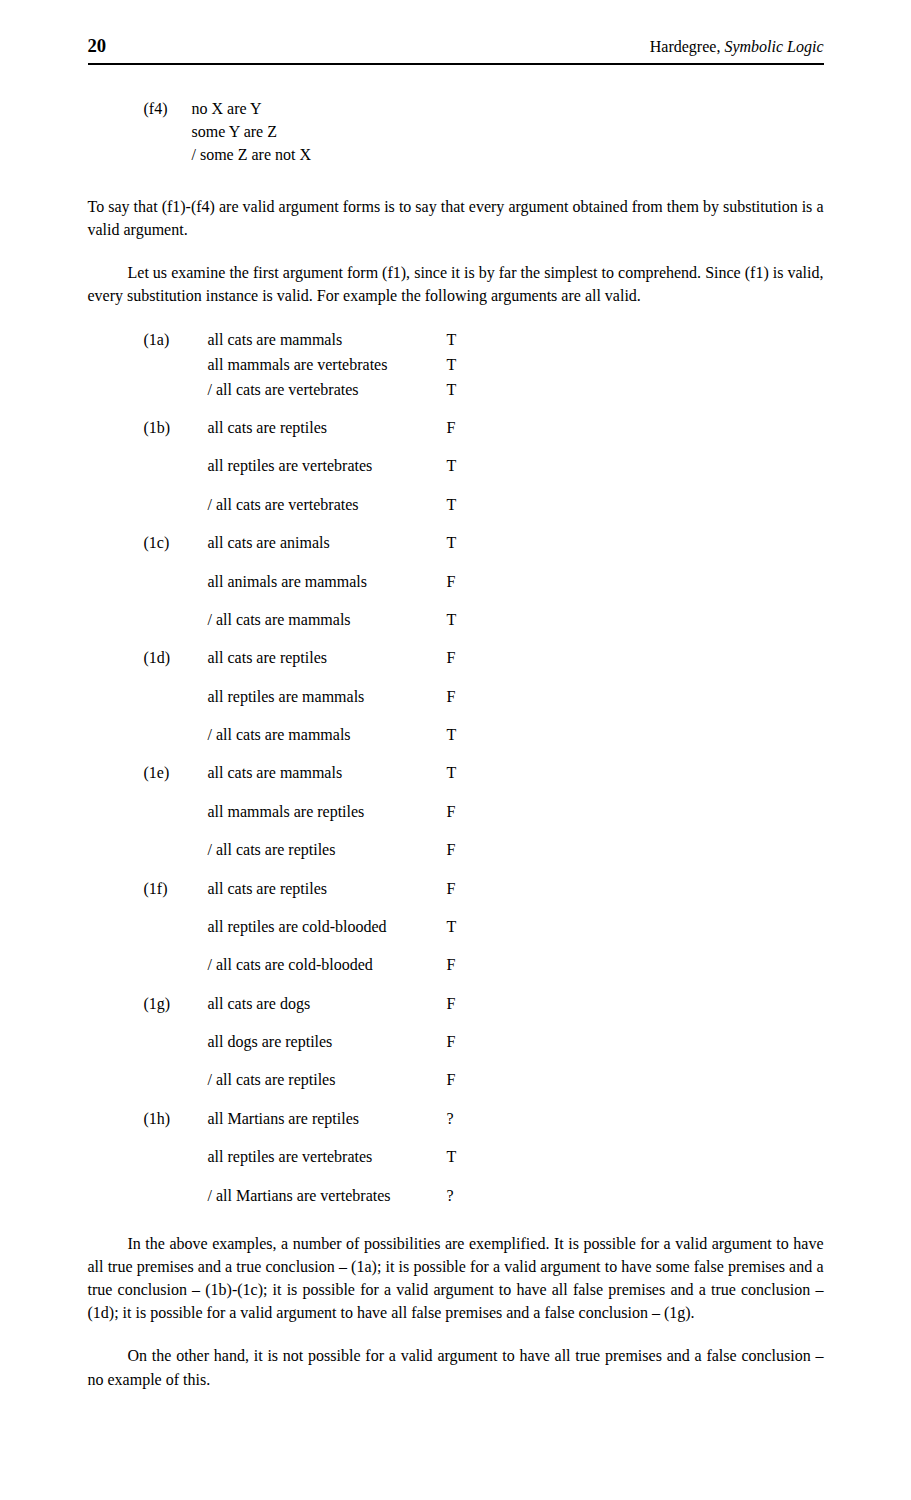20 Hardegree, Symbolic Logic
(f4)
no X are Y
some Y are Z
/ some Z are not X
To say that (f1)-(f4) are valid argument forms is to say that every argument obtained from them by substitution is a valid argument.
Let us examine the first argument form (f1), since it is by far the simplest to comprehend. Since (f1) is valid, every substitution instance is valid. For example the following arguments are all valid.
| (1a) | all cats are mammals | T |
| | all mammals are vertebrates | T |
| | / all cats are vertebrates | T |
| (1b) | all cats are reptiles | F |
| | all reptiles are vertebrates | T |
| | / all cats are vertebrates | T |
| (1c) | all cats are animals | T |
| | all animals are mammals | F |
| | / all cats are mammals | T |
| (1d) | all cats are reptiles | F |
| | all reptiles are mammals | F |
| | / all cats are mammals | T |
| (1e) | all cats are mammals | T |
| | all mammals are reptiles | F |
| | / all cats are reptiles | F |
| (1f) | all cats are reptiles | F |
| | all reptiles are cold-blooded | T |
| | / all cats are cold-blooded | F |
| (1g) | all cats are dogs | F |
| | all dogs are reptiles | F |
| | / all cats are reptiles | F |
| (1h) | all Martians are reptiles | ? |
| | all reptiles are vertebrates | T |
| | / all Martians are vertebrates | ? |
In the above examples, a number of possibilities are exemplified. It is possible for a valid argument to have all true premises and a true conclusion – (1a); it is possible for a valid argument to have some false premises and a true conclusion – (1b)-(1c); it is possible for a valid argument to have all false premises and a true conclusion – (1d); it is possible for a valid argument to have all false premises and a false conclusion – (1g).
On the other hand, it is not possible for a valid argument to have all true premises and a false conclusion – no example of this.